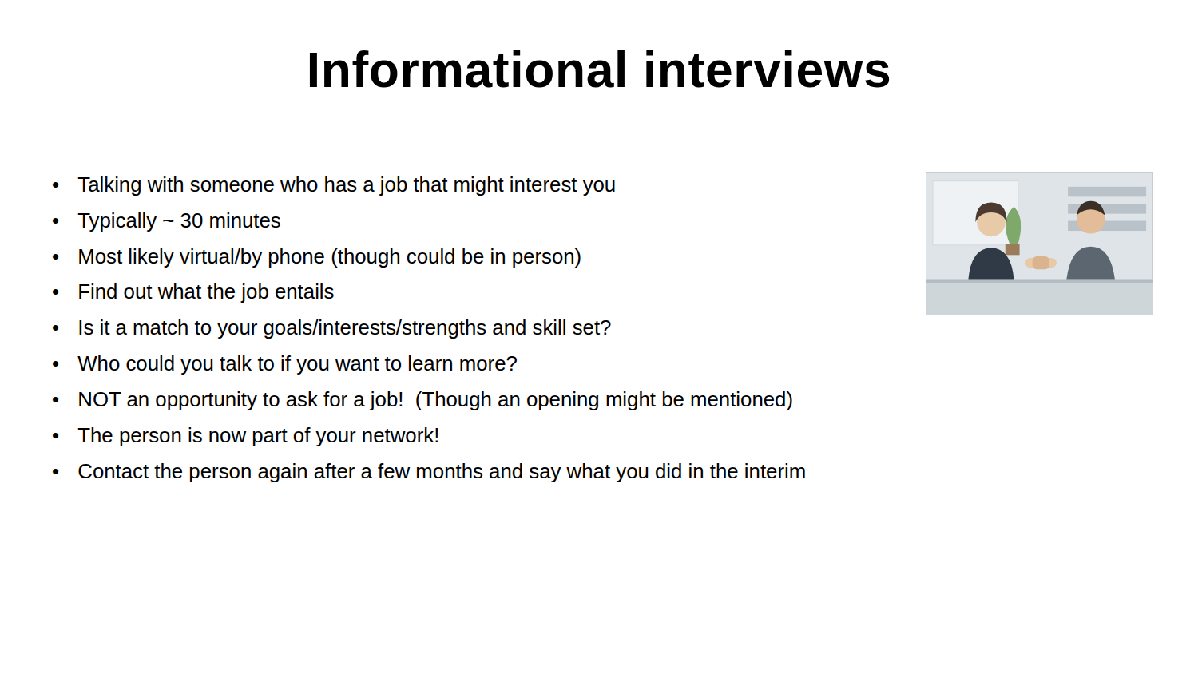Informational interviews
Talking with someone who has a job that might interest you
Typically ~ 30 minutes
Most likely virtual/by phone (though could be in person)
Find out what the job entails
Is it a match to your goals/interests/strengths and skill set?
Who could you talk to if you want to learn more?
NOT an opportunity to ask for a job! (Though an opening might be mentioned)
The person is now part of your network!
Contact the person again after a few months and say what you did in the interim
Two people shaking hands in an office